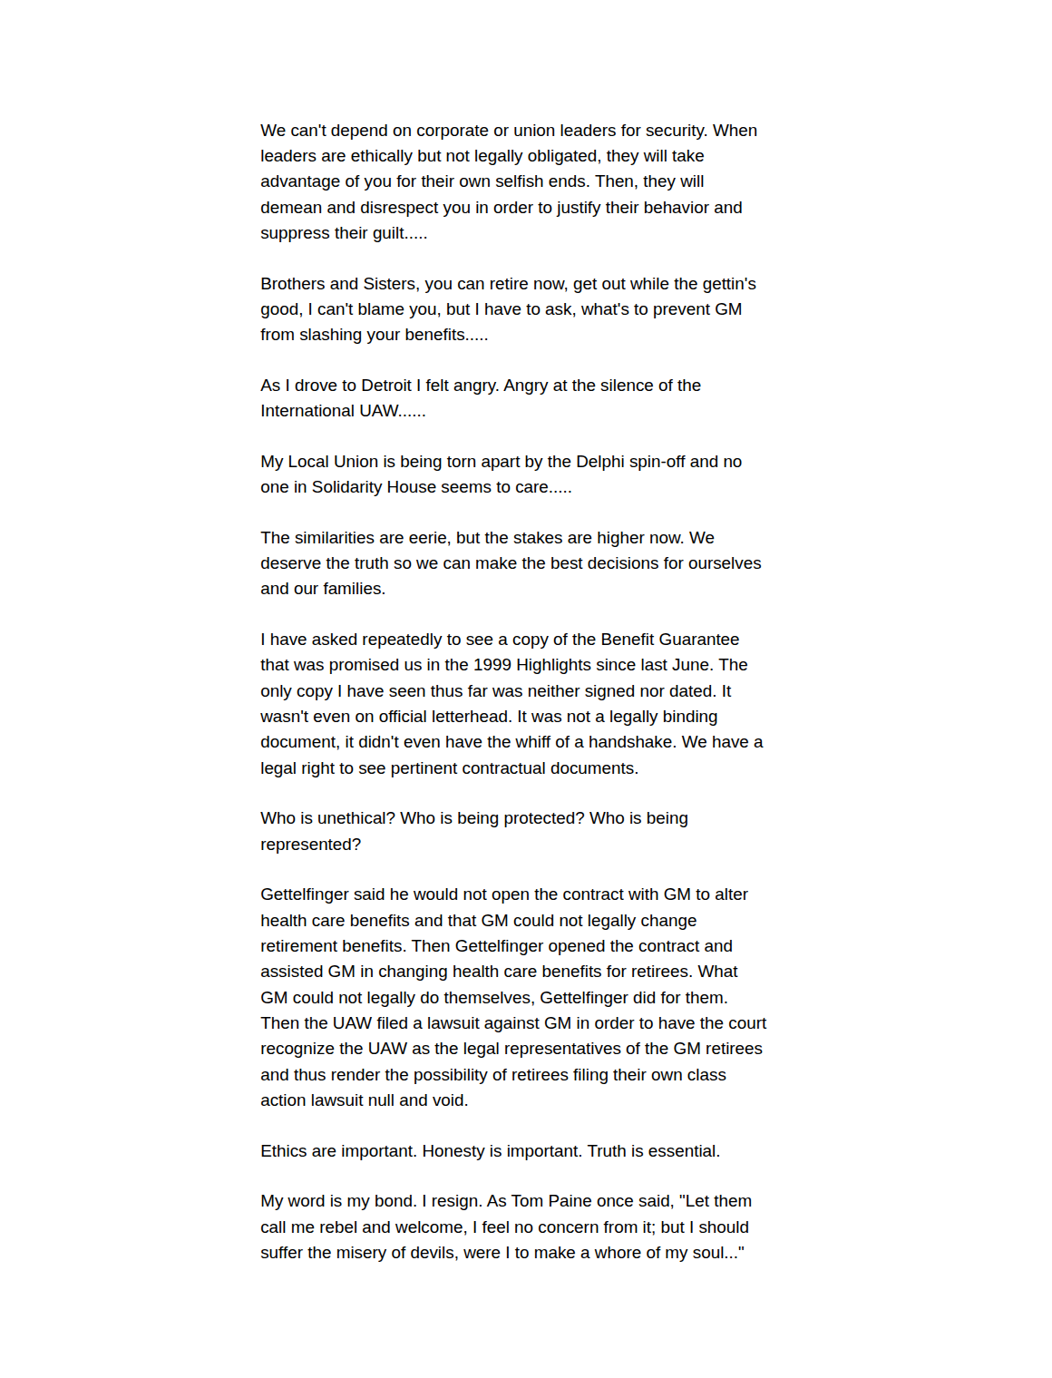We can't depend on corporate or union leaders for security. When leaders are ethically but not legally obligated, they will take advantage of you for their own selfish ends. Then, they will demean and disrespect you in order to justify their behavior and suppress their guilt.....
Brothers and Sisters, you can retire now, get out while the gettin's good, I can't blame you, but I have to ask, what's to prevent GM from slashing your benefits.....
As I drove to Detroit I felt angry. Angry at the silence of the International UAW......
My Local Union is being torn apart by the Delphi spin-off and no one in Solidarity House seems to care.....
The similarities are eerie, but the stakes are higher now. We deserve the truth so we can make the best decisions for ourselves and our families.
I have asked repeatedly to see a copy of the Benefit Guarantee that was promised us in the 1999 Highlights since last June. The only copy I have seen thus far was neither signed nor dated. It wasn't even on official letterhead. It was not a legally binding document, it didn't even have the whiff of a handshake. We have a legal right to see pertinent contractual documents.
Who is unethical? Who is being protected? Who is being represented?
Gettelfinger said he would not open the contract with GM to alter health care benefits and that GM could not legally change retirement benefits. Then Gettelfinger opened the contract and assisted GM in changing health care benefits for retirees. What GM could not legally do themselves, Gettelfinger did for them. Then the UAW filed a lawsuit against GM in order to have the court recognize the UAW as the legal representatives of the GM retirees and thus render the possibility of retirees filing their own class action lawsuit null and void.
Ethics are important. Honesty is important. Truth is essential.
My word is my bond. I resign. As Tom Paine once said, "Let them call me rebel and welcome, I feel no concern from it; but I should suffer the misery of devils, were I to make a whore of my soul..."